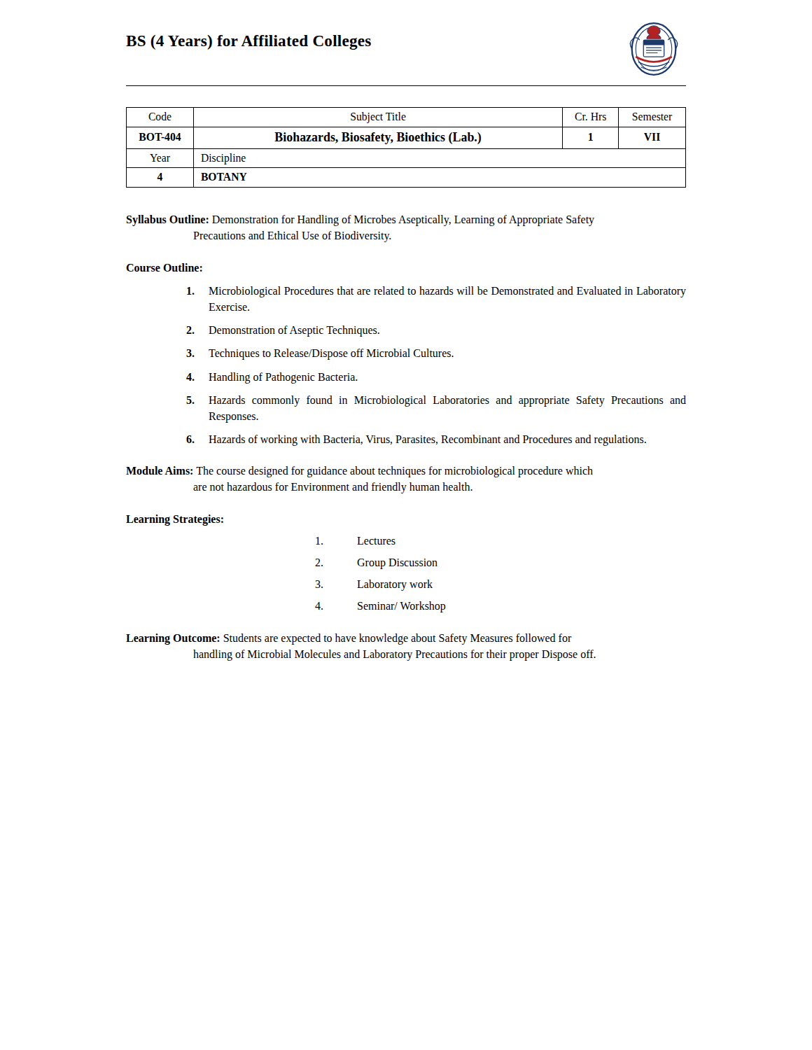BS (4 Years) for Affiliated Colleges
| Code | Subject Title | Cr. Hrs | Semester |
| BOT-404 | Biohazards, Biosafety, Bioethics (Lab.) | 1 | VII |
| Year | Discipline |
| 4 | BOTANY |
Syllabus Outline: Demonstration for Handling of Microbes Aseptically, Learning of Appropriate Safety Precautions and Ethical Use of Biodiversity.
Course Outline:
Microbiological Procedures that are related to hazards will be Demonstrated and Evaluated in Laboratory Exercise.
Demonstration of Aseptic Techniques.
Techniques to Release/Dispose off Microbial Cultures.
Handling of Pathogenic Bacteria.
Hazards commonly found in Microbiological Laboratories and appropriate Safety Precautions and Responses.
Hazards of working with Bacteria, Virus, Parasites, Recombinant and Procedures and regulations.
Module Aims: The course designed for guidance about techniques for microbiological procedure which are not hazardous for Environment and friendly human health.
Learning Strategies:
Lectures
Group Discussion
Laboratory work
Seminar/ Workshop
Learning Outcome: Students are expected to have knowledge about Safety Measures followed for handling of Microbial Molecules and Laboratory Precautions for their proper Dispose off.